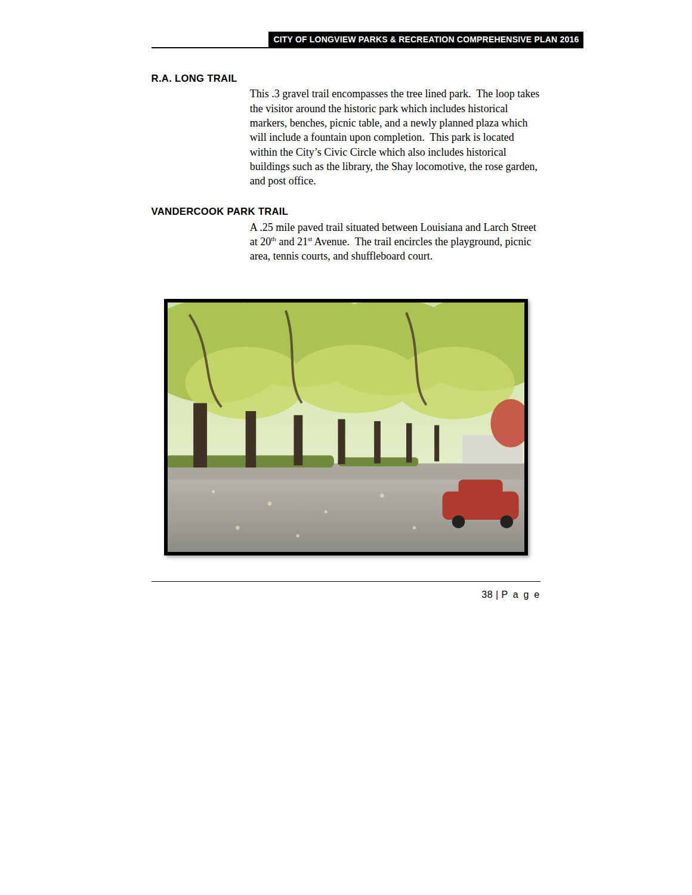CITY OF LONGVIEW PARKS & RECREATION COMPREHENSIVE PLAN 2016
R.A. LONG TRAIL
This .3 gravel trail encompasses the tree lined park. The loop takes the visitor around the historic park which includes historical markers, benches, picnic table, and a newly planned plaza which will include a fountain upon completion. This park is located within the City’s Civic Circle which also includes historical buildings such as the library, the Shay locomotive, the rose garden, and post office.
VANDERCOOK PARK TRAIL
A .25 mile paved trail situated between Louisiana and Larch Street at 20th and 21st Avenue. The trail encircles the playground, picnic area, tennis courts, and shuffleboard court.
38 | P a g e